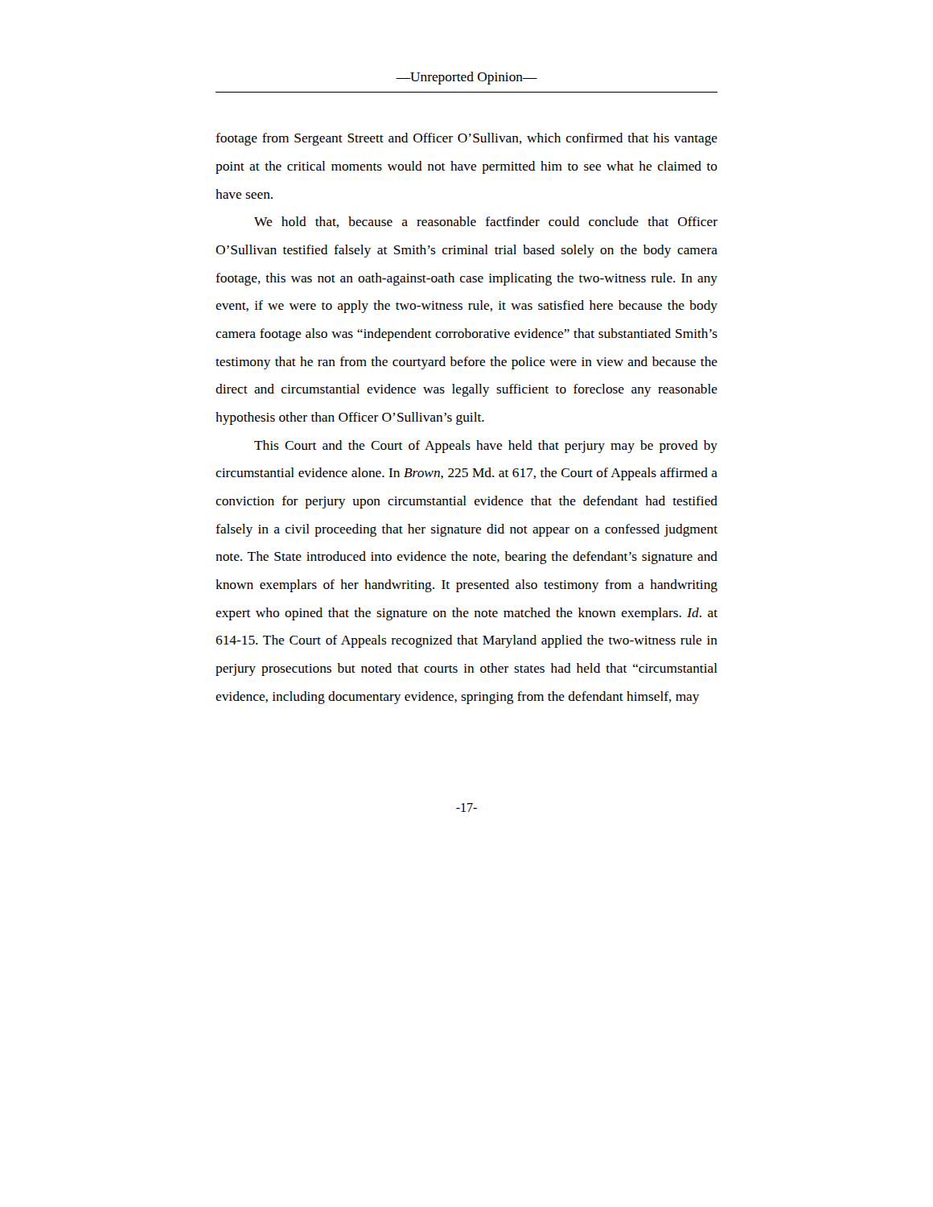—Unreported Opinion—
footage from Sergeant Streett and Officer O’Sullivan, which confirmed that his vantage point at the critical moments would not have permitted him to see what he claimed to have seen.
We hold that, because a reasonable factfinder could conclude that Officer O’Sullivan testified falsely at Smith’s criminal trial based solely on the body camera footage, this was not an oath-against-oath case implicating the two-witness rule. In any event, if we were to apply the two-witness rule, it was satisfied here because the body camera footage also was “independent corroborative evidence” that substantiated Smith’s testimony that he ran from the courtyard before the police were in view and because the direct and circumstantial evidence was legally sufficient to foreclose any reasonable hypothesis other than Officer O’Sullivan’s guilt.
This Court and the Court of Appeals have held that perjury may be proved by circumstantial evidence alone. In Brown, 225 Md. at 617, the Court of Appeals affirmed a conviction for perjury upon circumstantial evidence that the defendant had testified falsely in a civil proceeding that her signature did not appear on a confessed judgment note. The State introduced into evidence the note, bearing the defendant’s signature and known exemplars of her handwriting. It presented also testimony from a handwriting expert who opined that the signature on the note matched the known exemplars. Id. at 614-15. The Court of Appeals recognized that Maryland applied the two-witness rule in perjury prosecutions but noted that courts in other states had held that “circumstantial evidence, including documentary evidence, springing from the defendant himself, may
-17-